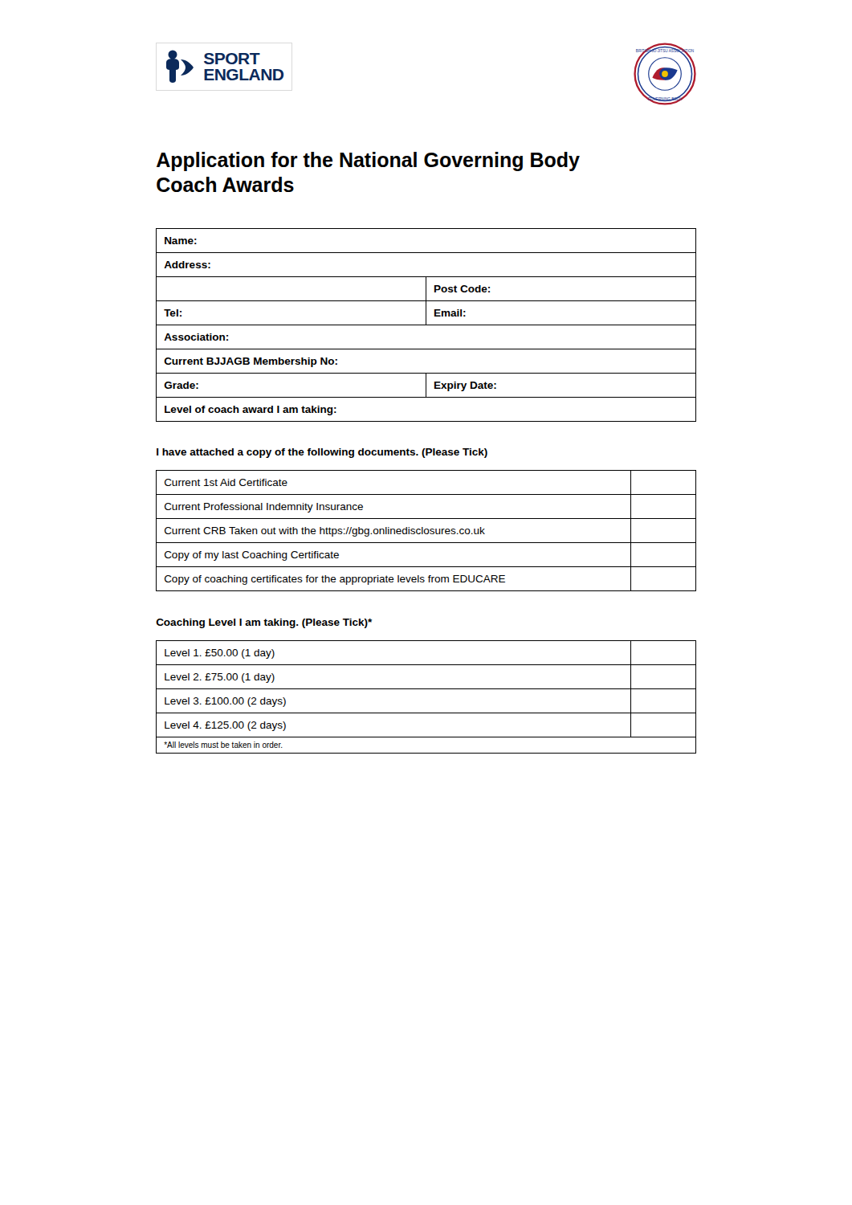SPORT
ENGLAND
BRITISH JU-JITSU ASSOCIATION GOVERNING BODY
Application for the National Governing Body
Coach Awards
| Name: |
| Address: |
| | Post Code: |
| Tel: | Email: |
| Association: |
| Current BJJAGB Membership No: |
| Grade: | Expiry Date: |
| Level of coach award I am taking: |
I have attached a copy of the following documents. (Please Tick)
| Current 1st Aid Certificate | |
| Current Professional Indemnity Insurance | |
| Current CRB Taken out with the https://gbg.onlinedisclosures.co.uk | |
| Copy of my last Coaching Certificate | |
| Copy of coaching certificates for the appropriate levels from EDUCARE | |
Coaching Level I am taking. (Please Tick)*
| Level 1. £50.00 (1 day) | |
| Level 2. £75.00 (1 day) | |
| Level 3. £100.00 (2 days) | |
| Level 4. £125.00 (2 days) | |
| *All levels must be taken in order. |